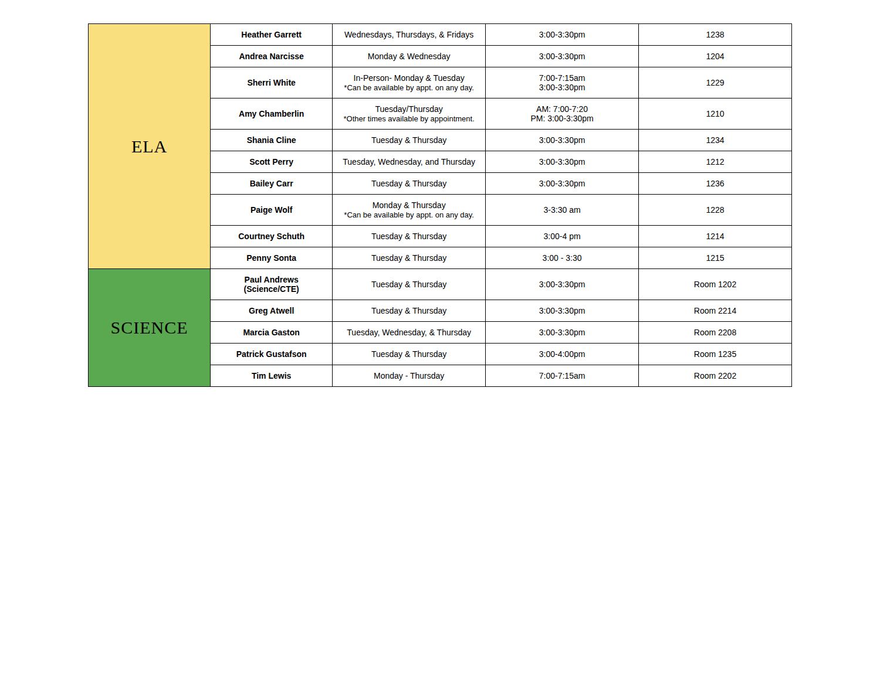| ELA | Heather Garrett | Wednesdays, Thursdays, & Fridays | 3:00-3:30pm | 1238 |
| Andrea Narcisse | Monday & Wednesday | 3:00-3:30pm | 1204 |
| Sherri White | In-Person- Monday & Tuesday *Can be available by appt. on any day. | 7:00-7:15am 3:00-3:30pm | 1229 |
| Amy Chamberlin | Tuesday/Thursday *Other times available by appointment. | AM: 7:00-7:20 PM: 3:00-3:30pm | 1210 |
| Shania Cline | Tuesday & Thursday | 3:00-3:30pm | 1234 |
| Scott Perry | Tuesday, Wednesday, and Thursday | 3:00-3:30pm | 1212 |
| Bailey Carr | Tuesday & Thursday | 3:00-3:30pm | 1236 |
| Paige Wolf | Monday & Thursday *Can be available by appt. on any day. | 3-3:30 am | 1228 |
| Courtney Schuth | Tuesday & Thursday | 3:00-4 pm | 1214 |
| Penny Sonta | Tuesday & Thursday | 3:00 - 3:30 | 1215 |
| SCIENCE | Paul Andrews (Science/CTE) | Tuesday & Thursday | 3:00-3:30pm | Room 1202 |
| Greg Atwell | Tuesday & Thursday | 3:00-3:30pm | Room 2214 |
| Marcia Gaston | Tuesday, Wednesday, & Thursday | 3:00-3:30pm | Room 2208 |
| Patrick Gustafson | Tuesday & Thursday | 3:00-4:00pm | Room 1235 |
| Tim Lewis | Monday - Thursday | 7:00-7:15am | Room 2202 |